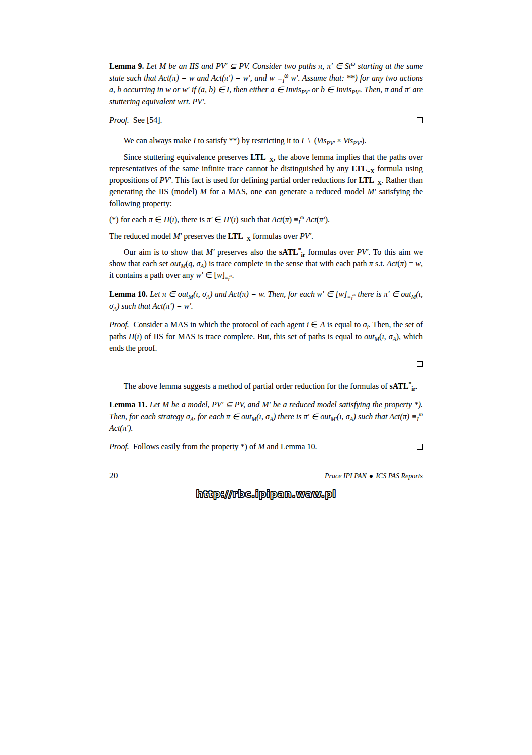Lemma 9. Let M be an IIS and PV′ ⊆ PV. Consider two paths π, π′ ∈ Stω starting at the same state such that Act(π) = w and Act(π′) = w′, and w ≡Iω w′. Assume that: **) for any two actions a, b occurring in w or w′ if (a, b) ∈ I, then either a ∈ InvisPV′ or b ∈ InvisPV′. Then, π and π′ are stuttering equivalent wrt. PV′.
Proof. See [54].
We can always make I to satisfy **) by restricting it to I \ (VisPV′ × VisPV′).
Since stuttering equivalence preserves LTL−X, the above lemma implies that the paths over representatives of the same infinite trace cannot be distinguished by any LTL−X formula using propositions of PV′. This fact is used for defining partial order reductions for LTL−X. Rather than generating the IIS (model) M for a MAS, one can generate a reduced model M′ satisfying the following property:
(*) for each π ∈ Π(ι), there is π′ ∈ Π′(ι) such that Act(π) ≡Iω Act(π′).
The reduced model M′ preserves the LTL−X formulas over PV′.
Our aim is to show that M′ preserves also the sATL*ir formulas over PV′. To this aim we show that each set outM(q, σA) is trace complete in the sense that with each path π s.t. Act(π) = w, it contains a path over any w′ ∈ [w]≡Iω.
Lemma 10. Let π ∈ outM(ι, σA) and Act(π) = w. Then, for each w′ ∈ [w]≡Iω there is π′ ∈ outM(ι, σA) such that Act(π′) = w′.
Proof. Consider a MAS in which the protocol of each agent i ∈ A is equal to σi. Then, the set of paths Π(ι) of IIS for MAS is trace complete. But, this set of paths is equal to outM(ι, σA), which ends the proof.
The above lemma suggests a method of partial order reduction for the formulas of sATL*ir.
Lemma 11. Let M be a model, PV′ ⊆ PV, and M′ be a reduced model satisfying the property *). Then, for each strategy σA, for each π ∈ outM(ι, σA) there is π′ ∈ outM′(ι, σA) such that Act(π) ≡Iω Act(π′).
Proof. Follows easily from the property *) of M and Lemma 10.
20
Prace IPI PAN●ICS PAS Reports
http://rbc.ipipan.waw.pl